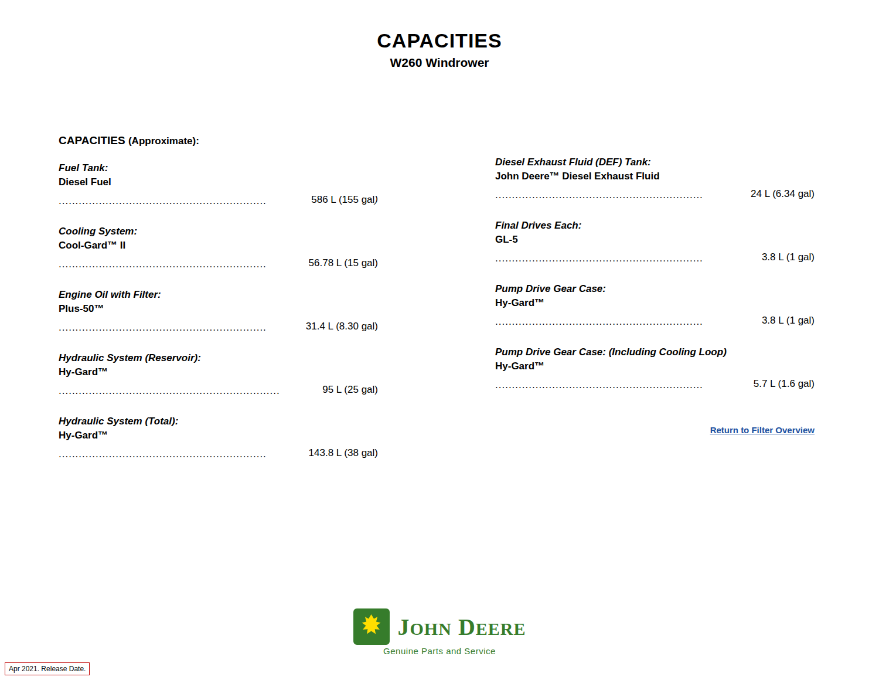CAPACITIES
W260 Windrower
CAPACITIES (Approximate):
Fuel Tank:
Diesel Fuel
.............................................................. 586 L (155 gal)
Cooling System:
Cool-Gard™ II
.............................................................. 56.78 L (15 gal)
Engine Oil with Filter:
Plus-50™
.............................................................. 31.4 L (8.30 gal)
Hydraulic System (Reservoir):
Hy-Gard™
.................................................................. 95 L (25 gal)
Hydraulic System (Total):
Hy-Gard™
.............................................................. 143.8 L (38 gal)
Diesel Exhaust Fluid (DEF) Tank:
John Deere™ Diesel Exhaust Fluid
.............................................................. 24 L (6.34 gal)
Final Drives Each:
GL-5
.............................................................. 3.8 L (1 gal)
Pump Drive Gear Case:
Hy-Gard™
.............................................................. 3.8 L (1 gal)
Pump Drive Gear Case: (Including Cooling Loop)
Hy-Gard™
.............................................................. 5.7 L (1.6 gal)
Return to Filter Overview
JOHN DEERE
Genuine Parts and Service
Apr 2021. Release Date.